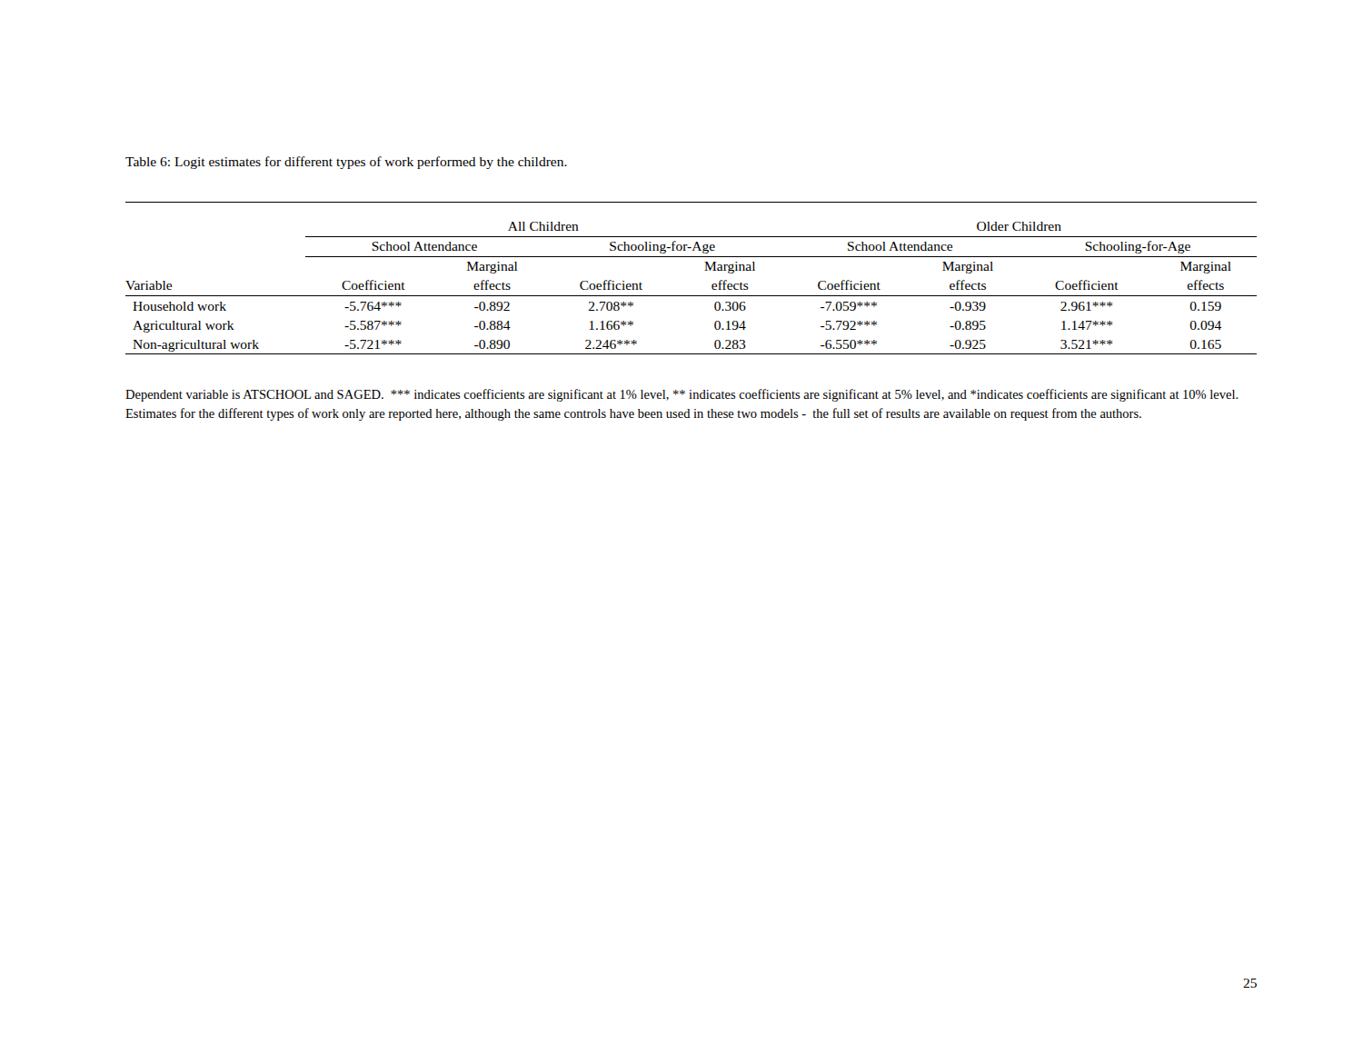Table 6: Logit estimates for different types of work performed by the children.
| | All Children | Older Children |
| | School Attendance | Schooling-for-Age | School Attendance | Schooling-for-Age |
| | | Marginal | | Marginal | | Marginal | | Marginal |
| Variable | Coefficient | effects | Coefficient | effects | Coefficient | effects | Coefficient | effects |
| Household work | -5.764*** | -0.892 | 2.708** | 0.306 | -7.059*** | -0.939 | 2.961*** | 0.159 |
| Agricultural work | -5.587*** | -0.884 | 1.166** | 0.194 | -5.792*** | -0.895 | 1.147*** | 0.094 |
| Non-agricultural work | -5.721*** | -0.890 | 2.246*** | 0.283 | -6.550*** | -0.925 | 3.521*** | 0.165 |
Dependent variable is ATSCHOOL and SAGED. *** indicates coefficients are significant at 1% level, ** indicates coefficients are significant at 5% level, and *indicates coefficients are significant at 10% level. Estimates for the different types of work only are reported here, although the same controls have been used in these two models - the full set of results are available on request from the authors.
25